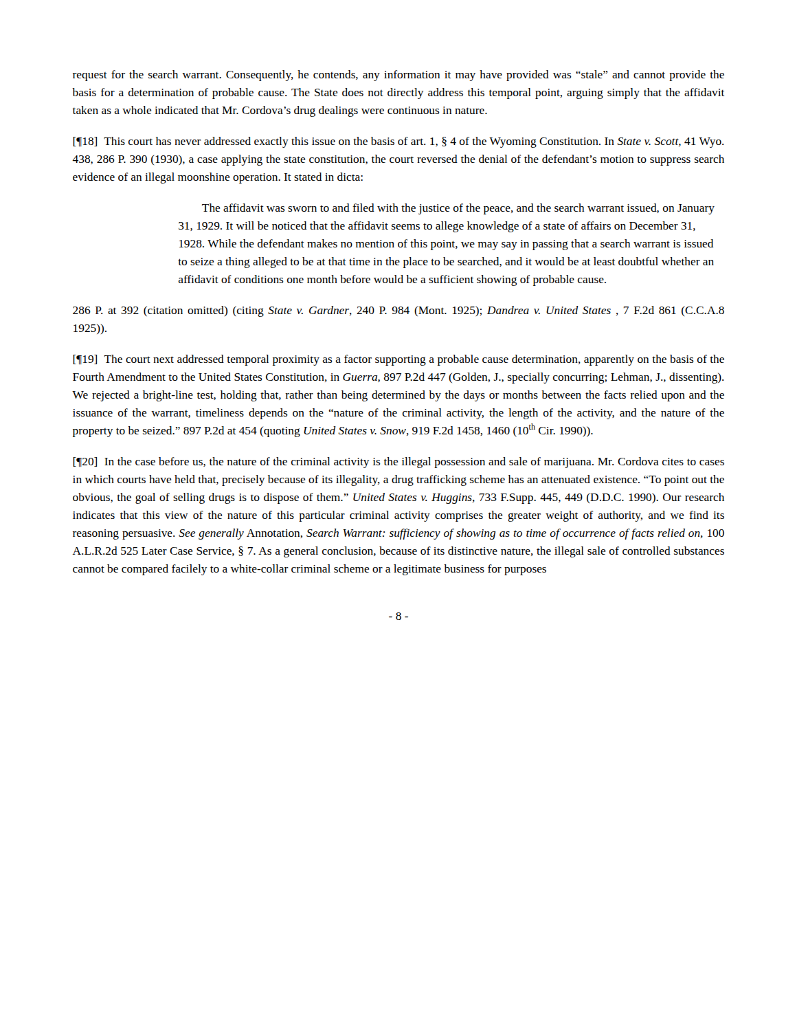request for the search warrant. Consequently, he contends, any information it may have provided was “stale” and cannot provide the basis for a determination of probable cause. The State does not directly address this temporal point, arguing simply that the affidavit taken as a whole indicated that Mr. Cordova’s drug dealings were continuous in nature.
[¶18] This court has never addressed exactly this issue on the basis of art. 1, § 4 of the Wyoming Constitution. In State v. Scott, 41 Wyo. 438, 286 P. 390 (1930), a case applying the state constitution, the court reversed the denial of the defendant’s motion to suppress search evidence of an illegal moonshine operation. It stated in dicta:
The affidavit was sworn to and filed with the justice of the peace, and the search warrant issued, on January 31, 1929. It will be noticed that the affidavit seems to allege knowledge of a state of affairs on December 31, 1928. While the defendant makes no mention of this point, we may say in passing that a search warrant is issued to seize a thing alleged to be at that time in the place to be searched, and it would be at least doubtful whether an affidavit of conditions one month before would be a sufficient showing of probable cause.
286 P. at 392 (citation omitted) (citing State v. Gardner, 240 P. 984 (Mont. 1925); Dandrea v. United States , 7 F.2d 861 (C.C.A.8 1925)).
[¶19] The court next addressed temporal proximity as a factor supporting a probable cause determination, apparently on the basis of the Fourth Amendment to the United States Constitution, in Guerra, 897 P.2d 447 (Golden, J., specially concurring; Lehman, J., dissenting). We rejected a bright-line test, holding that, rather than being determined by the days or months between the facts relied upon and the issuance of the warrant, timeliness depends on the “nature of the criminal activity, the length of the activity, and the nature of the property to be seized.” 897 P.2d at 454 (quoting United States v. Snow, 919 F.2d 1458, 1460 (10th Cir. 1990)).
[¶20] In the case before us, the nature of the criminal activity is the illegal possession and sale of marijuana. Mr. Cordova cites to cases in which courts have held that, precisely because of its illegality, a drug trafficking scheme has an attenuated existence. “To point out the obvious, the goal of selling drugs is to dispose of them.” United States v. Huggins, 733 F.Supp. 445, 449 (D.D.C. 1990). Our research indicates that this view of the nature of this particular criminal activity comprises the greater weight of authority, and we find its reasoning persuasive. See generally Annotation, Search Warrant: sufficiency of showing as to time of occurrence of facts relied on, 100 A.L.R.2d 525 Later Case Service, § 7. As a general conclusion, because of its distinctive nature, the illegal sale of controlled substances cannot be compared facilely to a white-collar criminal scheme or a legitimate business for purposes
- 8 -